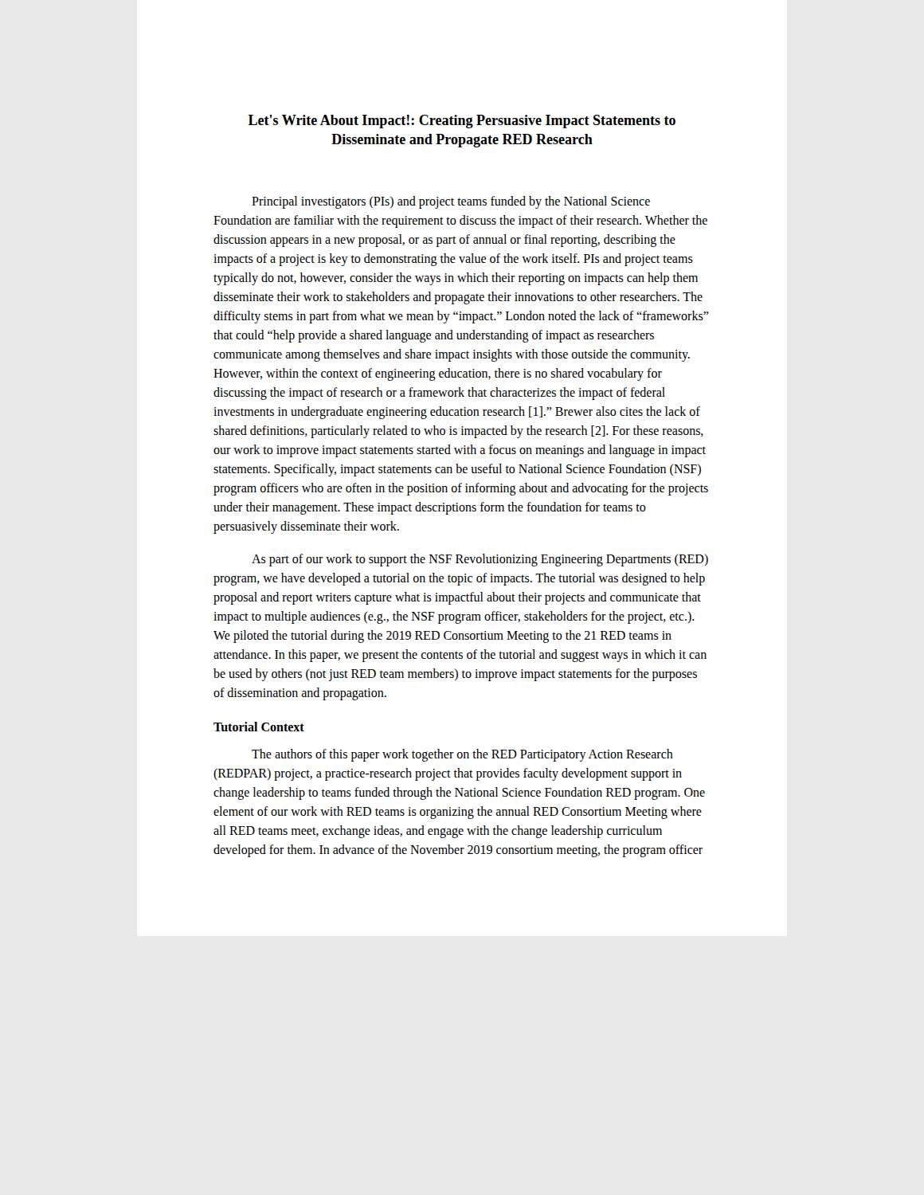Let's Write About Impact!: Creating Persuasive Impact Statements to Disseminate and Propagate RED Research
Principal investigators (PIs) and project teams funded by the National Science Foundation are familiar with the requirement to discuss the impact of their research. Whether the discussion appears in a new proposal, or as part of annual or final reporting, describing the impacts of a project is key to demonstrating the value of the work itself. PIs and project teams typically do not, however, consider the ways in which their reporting on impacts can help them disseminate their work to stakeholders and propagate their innovations to other researchers. The difficulty stems in part from what we mean by “impact.” London noted the lack of “frameworks” that could “help provide a shared language and understanding of impact as researchers communicate among themselves and share impact insights with those outside the community. However, within the context of engineering education, there is no shared vocabulary for discussing the impact of research or a framework that characterizes the impact of federal investments in undergraduate engineering education research [1].” Brewer also cites the lack of shared definitions, particularly related to who is impacted by the research [2]. For these reasons, our work to improve impact statements started with a focus on meanings and language in impact statements. Specifically, impact statements can be useful to National Science Foundation (NSF) program officers who are often in the position of informing about and advocating for the projects under their management. These impact descriptions form the foundation for teams to persuasively disseminate their work.
As part of our work to support the NSF Revolutionizing Engineering Departments (RED) program, we have developed a tutorial on the topic of impacts. The tutorial was designed to help proposal and report writers capture what is impactful about their projects and communicate that impact to multiple audiences (e.g., the NSF program officer, stakeholders for the project, etc.). We piloted the tutorial during the 2019 RED Consortium Meeting to the 21 RED teams in attendance. In this paper, we present the contents of the tutorial and suggest ways in which it can be used by others (not just RED team members) to improve impact statements for the purposes of dissemination and propagation.
Tutorial Context
The authors of this paper work together on the RED Participatory Action Research (REDPAR) project, a practice-research project that provides faculty development support in change leadership to teams funded through the National Science Foundation RED program. One element of our work with RED teams is organizing the annual RED Consortium Meeting where all RED teams meet, exchange ideas, and engage with the change leadership curriculum developed for them. In advance of the November 2019 consortium meeting, the program officer